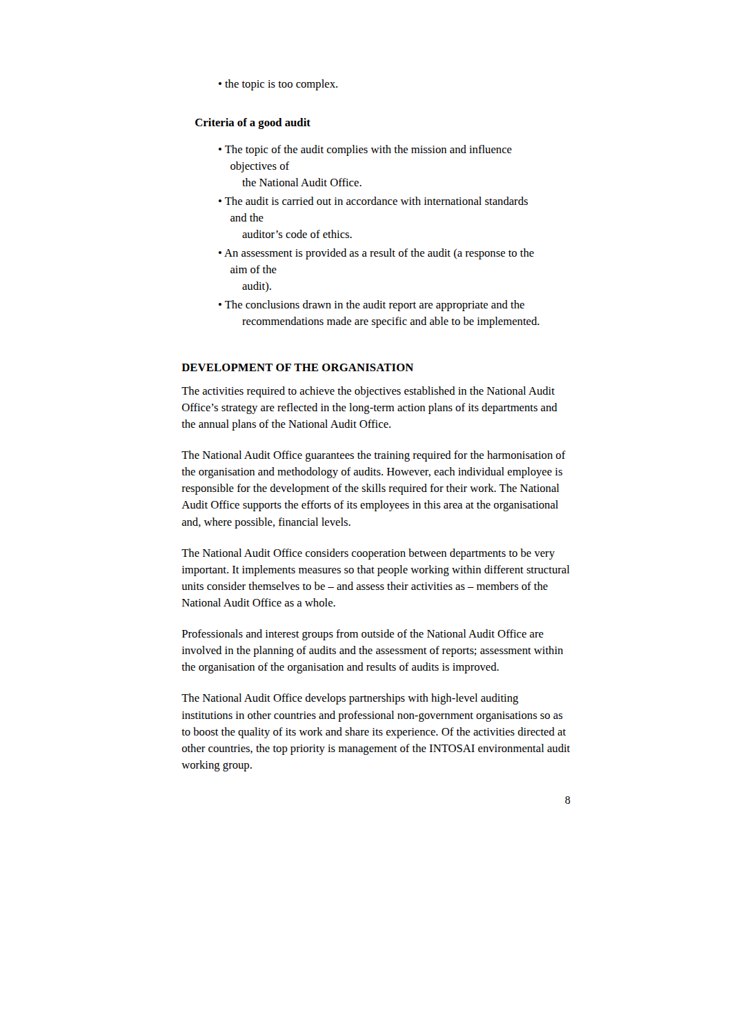• the topic is too complex.
Criteria of a good audit
• The topic of the audit complies with the mission and influence objectives ofthe National Audit Office.
• The audit is carried out in accordance with international standards and theauditor’s code of ethics.
• An assessment is provided as a result of the audit (a response to the aim of theaudit).
• The conclusions drawn in the audit report are appropriate and therecommendations made are specific and able to be implemented.
DEVELOPMENT OF THE ORGANISATION
The activities required to achieve the objectives established in the National Audit Office’s strategy are reflected in the long-term action plans of its departments and the annual plans of the National Audit Office.
The National Audit Office guarantees the training required for the harmonisation of the organisation and methodology of audits. However, each individual employee is responsible for the development of the skills required for their work. The National Audit Office supports the efforts of its employees in this area at the organisational and, where possible, financial levels.
The National Audit Office considers cooperation between departments to be very important. It implements measures so that people working within different structural units consider themselves to be – and assess their activities as – members of the National Audit Office as a whole.
Professionals and interest groups from outside of the National Audit Office are involved in the planning of audits and the assessment of reports; assessment within the organisation of the organisation and results of audits is improved.
The National Audit Office develops partnerships with high-level auditing institutions in other countries and professional non-government organisations so as to boost the quality of its work and share its experience. Of the activities directed at other countries, the top priority is management of the INTOSAI environmental audit working group.
8